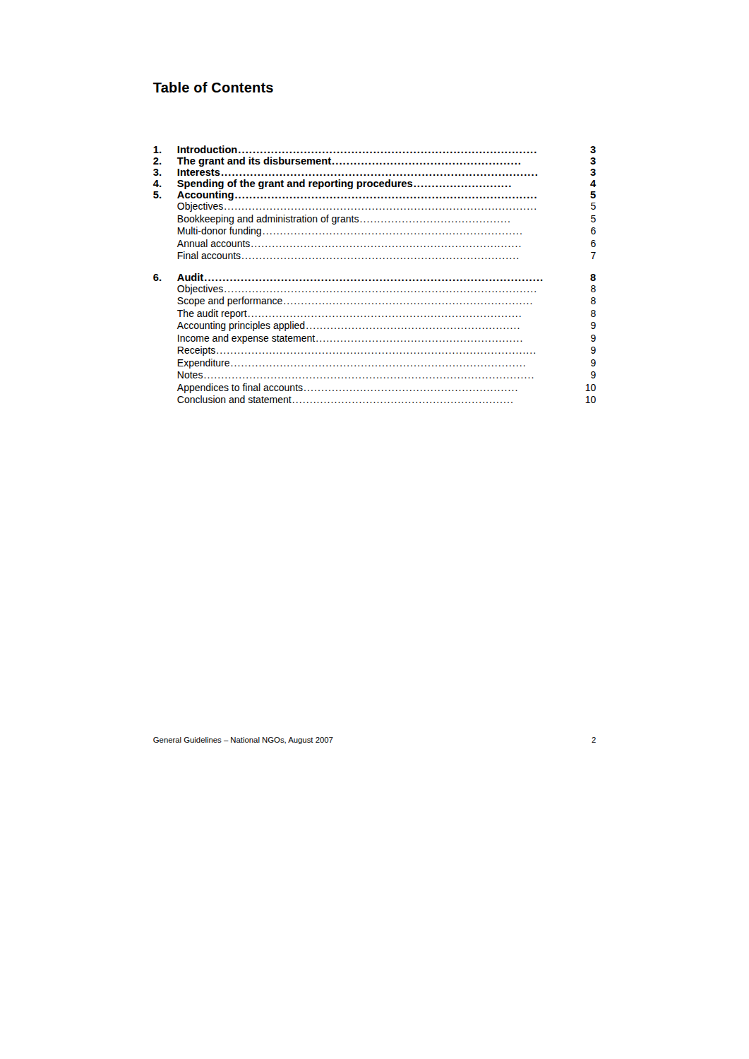Table of Contents
| 1. | Introduction .................................................................................. 3 |
| 2. | The grant and its disbursement .................................................... 3 |
| 3. | Interests ....................................................................................... 3 |
| 4. | Spending of the grant and reporting procedures ........................... 4 |
| 5. | Accounting ................................................................................... 5 |
Objectives ......................................................................................... 5
Bookkeeping and administration of grants ........................................... 5
Multi-donor funding .......................................................................... 6
Annual accounts ............................................................................. 6
Final accounts ............................................................................... 7
| 6. | Audit ............................................................................................. 8 |
Objectives ......................................................................................... 8
Scope and performance ....................................................................... 8
The audit report .............................................................................. 8
Accounting principles applied ............................................................. 9
Income and expense statement ........................................................... 9
Receipts ........................................................................................... 9
Expenditure .................................................................................... 9
Notes .............................................................................................. 9
Appendices to final accounts ............................................................. 10
Conclusion and statement ............................................................... 10
General Guidelines – National NGOs, August 2007 2